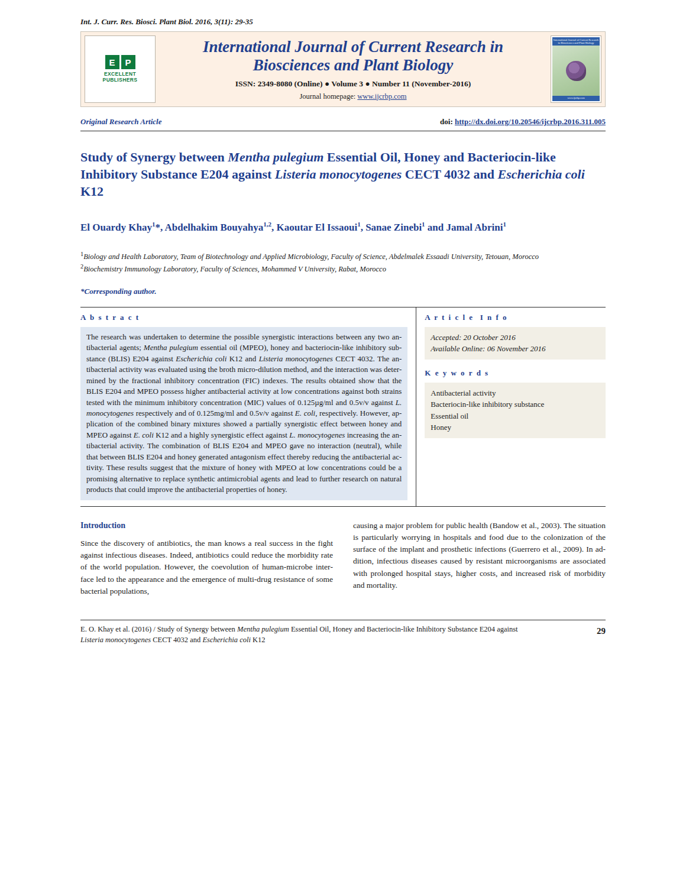Int. J. Curr. Res. Biosci. Plant Biol. 2016, 3(11): 29-35
EP
EXCELLENT
PUBLISHERS
International Journal of Current Research in
Biosciences and Plant Biology
ISSN: 2349-8080 (Online) ● Volume 3 ● Number 11 (November-2016)
Journal homepage: www.ijcrbp.com
International Journal of Current Research in Biosciences and Plant Biology
www.ijcrbp.com
Original Research Article
doi: http://dx.doi.org/10.20546/ijcrbp.2016.311.005
Study of Synergy between Mentha pulegium Essential Oil, Honey and Bacteriocin-like Inhibitory Substance E204 against Listeria monocytogenes CECT 4032 and Escherichia coli K12
El Ouardy Khay1*, Abdelhakim Bouyahya1,2, Kaoutar El Issaoui1, Sanae Zinebi1 and Jamal Abrini1
1Biology and Health Laboratory, Team of Biotechnology and Applied Microbiology, Faculty of Science, Abdelmalek Essaadi University, Tetouan, Morocco
2Biochemistry Immunology Laboratory, Faculty of Sciences, Mohammed V University, Rabat, Morocco
*Corresponding author.
A b s t r a c t
The research was undertaken to determine the possible synergistic interactions between any two antibacterial agents; Mentha pulegium essential oil (MPEO), honey and bacteriocin-like inhibitory substance (BLIS) E204 against Escherichia coli K12 and Listeria monocytogenes CECT 4032. The antibacterial activity was evaluated using the broth micro-dilution method, and the interaction was determined by the fractional inhibitory concentration (FIC) indexes. The results obtained show that the BLIS E204 and MPEO possess higher antibacterial activity at low concentrations against both strains tested with the minimum inhibitory concentration (MIC) values of 0.125µg/ml and 0.5v/v against L. monocytogenes respectively and of 0.125mg/ml and 0.5v/v against E. coli, respectively. However, application of the combined binary mixtures showed a partially synergistic effect between honey and MPEO against E. coli K12 and a highly synergistic effect against L. monocytogenes increasing the antibacterial activity. The combination of BLIS E204 and MPEO gave no interaction (neutral), while that between BLIS E204 and honey generated antagonism effect thereby reducing the antibacterial activity. These results suggest that the mixture of honey with MPEO at low concentrations could be a promising alternative to replace synthetic antimicrobial agents and lead to further research on natural products that could improve the antibacterial properties of honey.
A r t i c l e I n f o
Accepted: 20 October 2016
Available Online: 06 November 2016
K e y w o r d s
Antibacterial activity
Bacteriocin-like inhibitory substance
Essential oil
Honey
Introduction
Since the discovery of antibiotics, the man knows a real success in the fight against infectious diseases. Indeed, antibiotics could reduce the morbidity rate of the world population. However, the coevolution of human-microbe interface led to the appearance and the emergence of multi-drug resistance of some bacterial populations,
causing a major problem for public health (Bandow et al., 2003). The situation is particularly worrying in hospitals and food due to the colonization of the surface of the implant and prosthetic infections (Guerrero et al., 2009). In addition, infectious diseases caused by resistant microorganisms are associated with prolonged hospital stays, higher costs, and increased risk of morbidity and mortality.
E. O. Khay et al. (2016) / Study of Synergy between Mentha pulegium Essential Oil, Honey and Bacteriocin-like Inhibitory Substance E204 against Listeria monocytogenes CECT 4032 and Escherichia coli K12
29